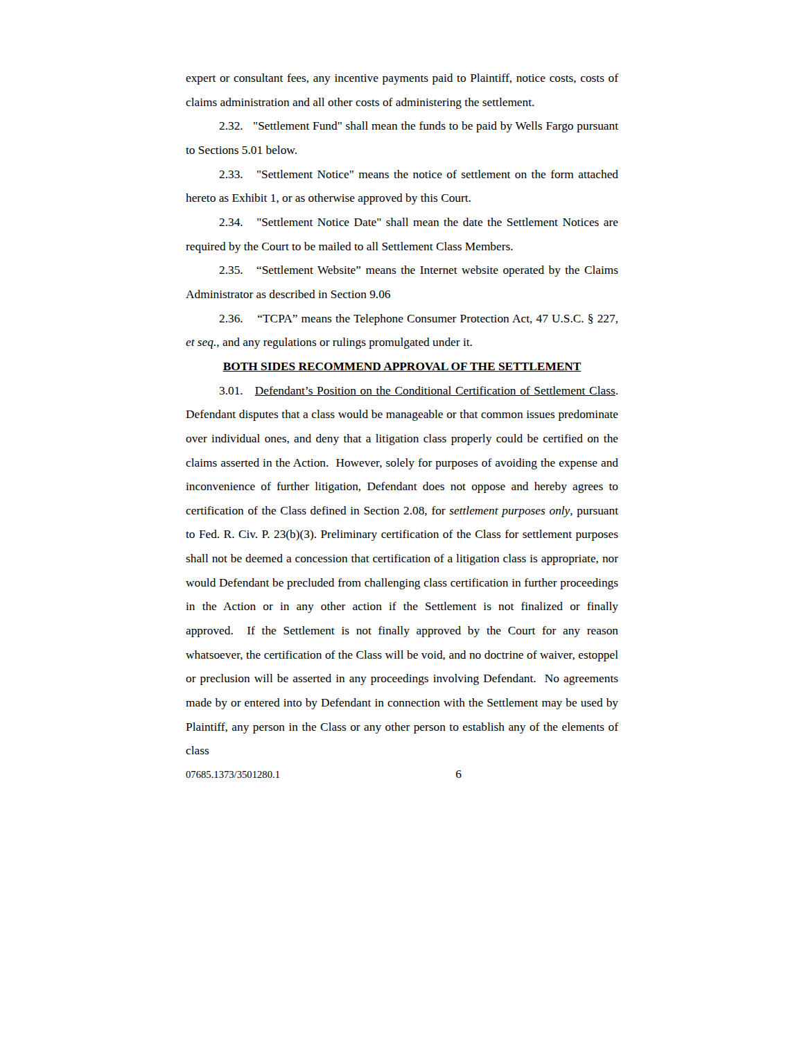expert or consultant fees, any incentive payments paid to Plaintiff, notice costs, costs of claims administration and all other costs of administering the settlement.
2.32. "Settlement Fund" shall mean the funds to be paid by Wells Fargo pursuant to Sections 5.01 below.
2.33. "Settlement Notice" means the notice of settlement on the form attached hereto as Exhibit 1, or as otherwise approved by this Court.
2.34. "Settlement Notice Date" shall mean the date the Settlement Notices are required by the Court to be mailed to all Settlement Class Members.
2.35. “Settlement Website” means the Internet website operated by the Claims Administrator as described in Section 9.06
2.36. “TCPA” means the Telephone Consumer Protection Act, 47 U.S.C. § 227, et seq., and any regulations or rulings promulgated under it.
BOTH SIDES RECOMMEND APPROVAL OF THE SETTLEMENT
3.01. Defendant’s Position on the Conditional Certification of Settlement Class. Defendant disputes that a class would be manageable or that common issues predominate over individual ones, and deny that a litigation class properly could be certified on the claims asserted in the Action. However, solely for purposes of avoiding the expense and inconvenience of further litigation, Defendant does not oppose and hereby agrees to certification of the Class defined in Section 2.08, for settlement purposes only, pursuant to Fed. R. Civ. P. 23(b)(3). Preliminary certification of the Class for settlement purposes shall not be deemed a concession that certification of a litigation class is appropriate, nor would Defendant be precluded from challenging class certification in further proceedings in the Action or in any other action if the Settlement is not finalized or finally approved. If the Settlement is not finally approved by the Court for any reason whatsoever, the certification of the Class will be void, and no doctrine of waiver, estoppel or preclusion will be asserted in any proceedings involving Defendant. No agreements made by or entered into by Defendant in connection with the Settlement may be used by Plaintiff, any person in the Class or any other person to establish any of the elements of class
07685.1373/3501280.1 6